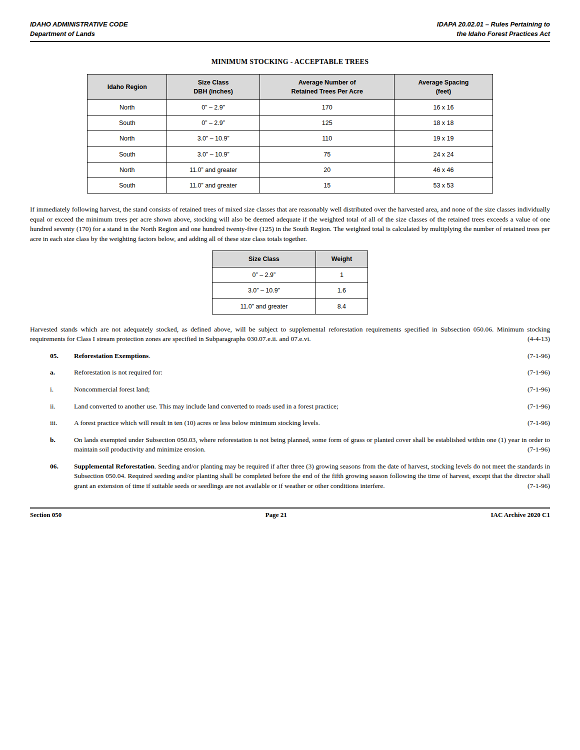IDAHO ADMINISTRATIVE CODE
Department of Lands
IDAPA 20.02.01 – Rules Pertaining to
the Idaho Forest Practices Act
MINIMUM STOCKING - ACCEPTABLE TREES
| Idaho Region | Size Class DBH (inches) | Average Number of Retained Trees Per Acre | Average Spacing (feet) |
| --- | --- | --- | --- |
| North | 0” – 2.9” | 170 | 16 x 16 |
| South | 0” – 2.9” | 125 | 18 x 18 |
| North | 3.0” – 10.9” | 110 | 19 x 19 |
| South | 3.0” – 10.9” | 75 | 24 x 24 |
| North | 11.0” and greater | 20 | 46 x 46 |
| South | 11.0” and greater | 15 | 53 x 53 |
If immediately following harvest, the stand consists of retained trees of mixed size classes that are reasonably well distributed over the harvested area, and none of the size classes individually equal or exceed the minimum trees per acre shown above, stocking will also be deemed adequate if the weighted total of all of the size classes of the retained trees exceeds a value of one hundred seventy (170) for a stand in the North Region and one hundred twenty-five (125) in the South Region. The weighted total is calculated by multiplying the number of retained trees per acre in each size class by the weighting factors below, and adding all of these size class totals together.
| Size Class | Weight |
| --- | --- |
| 0” – 2.9” | 1 |
| 3.0” – 10.9” | 1.6 |
| 11.0” and greater | 8.4 |
Harvested stands which are not adequately stocked, as defined above, will be subject to supplemental reforestation requirements specified in Subsection 050.06. Minimum stocking requirements for Class I stream protection zones are specified in Subparagraphs 030.07.e.ii. and 07.e.vi.(4-4-13)
05.
Reforestation Exemptions.(7-1-96)
a.
Reforestation is not required for:(7-1-96)
i.
Noncommercial forest land;(7-1-96)
ii.
Land converted to another use. This may include land converted to roads used in a forest practice;(7-1-96)
iii.
A forest practice which will result in ten (10) acres or less below minimum stocking levels.(7-1-96)
b.
On lands exempted under Subsection 050.03, where reforestation is not being planned, some form of grass or planted cover shall be established within one (1) year in order to maintain soil productivity and minimize erosion.(7-1-96)
06.
Supplemental Reforestation. Seeding and/or planting may be required if after three (3) growing seasons from the date of harvest, stocking levels do not meet the standards in Subsection 050.04. Required seeding and/or planting shall be completed before the end of the fifth growing season following the time of harvest, except that the director shall grant an extension of time if suitable seeds or seedlings are not available or if weather or other conditions interfere.(7-1-96)
Section 050
Page 21
IAC Archive 2020 C1